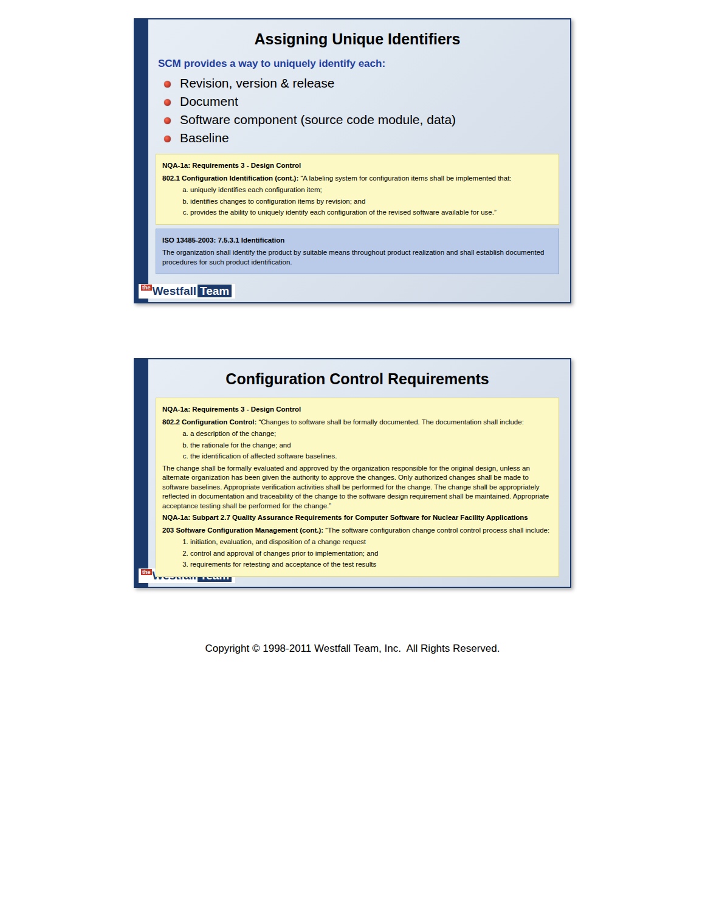Assigning Unique Identifiers
SCM provides a way to uniquely identify each:
Revision, version & release
Document
Software component (source code module, data)
Baseline
NQA-1a: Requirements 3 - Design Control
802.1 Configuration Identification (cont.): “A labeling system for configuration items shall be implemented that:
uniquely identifies each configuration item;
identifies changes to configuration items by revision; and
provides the ability to uniquely identify each configuration of the revised software available for use.”
ISO 13485-2003: 7.5.3.1 Identification
The organization shall identify the product by suitable means throughout product realization and shall establish documented procedures for such product identification.
the WestfallTeam
Configuration Control Requirements
NQA-1a: Requirements 3 - Design Control
802.2 Configuration Control: “Changes to software shall be formally documented. The documentation shall include:
a description of the change;
the rationale for the change; and
the identification of affected software baselines.
The change shall be formally evaluated and approved by the organization responsible for the original design, unless an alternate organization has been given the authority to approve the changes. Only authorized changes shall be made to software baselines. Appropriate verification activities shall be performed for the change. The change shall be appropriately reflected in documentation and traceability of the change to the software design requirement shall be maintained. Appropriate acceptance testing shall be performed for the change.”
NQA-1a: Subpart 2.7 Quality Assurance Requirements for Computer Software for Nuclear Facility Applications
203 Software Configuration Management (cont.): “The software configuration change control control process shall include:
initiation, evaluation, and disposition of a change request
control and approval of changes prior to implementation; and
requirements for retesting and acceptance of the test results
the WestfallTeam
Copyright © 1998-2011 Westfall Team, Inc. All Rights Reserved.